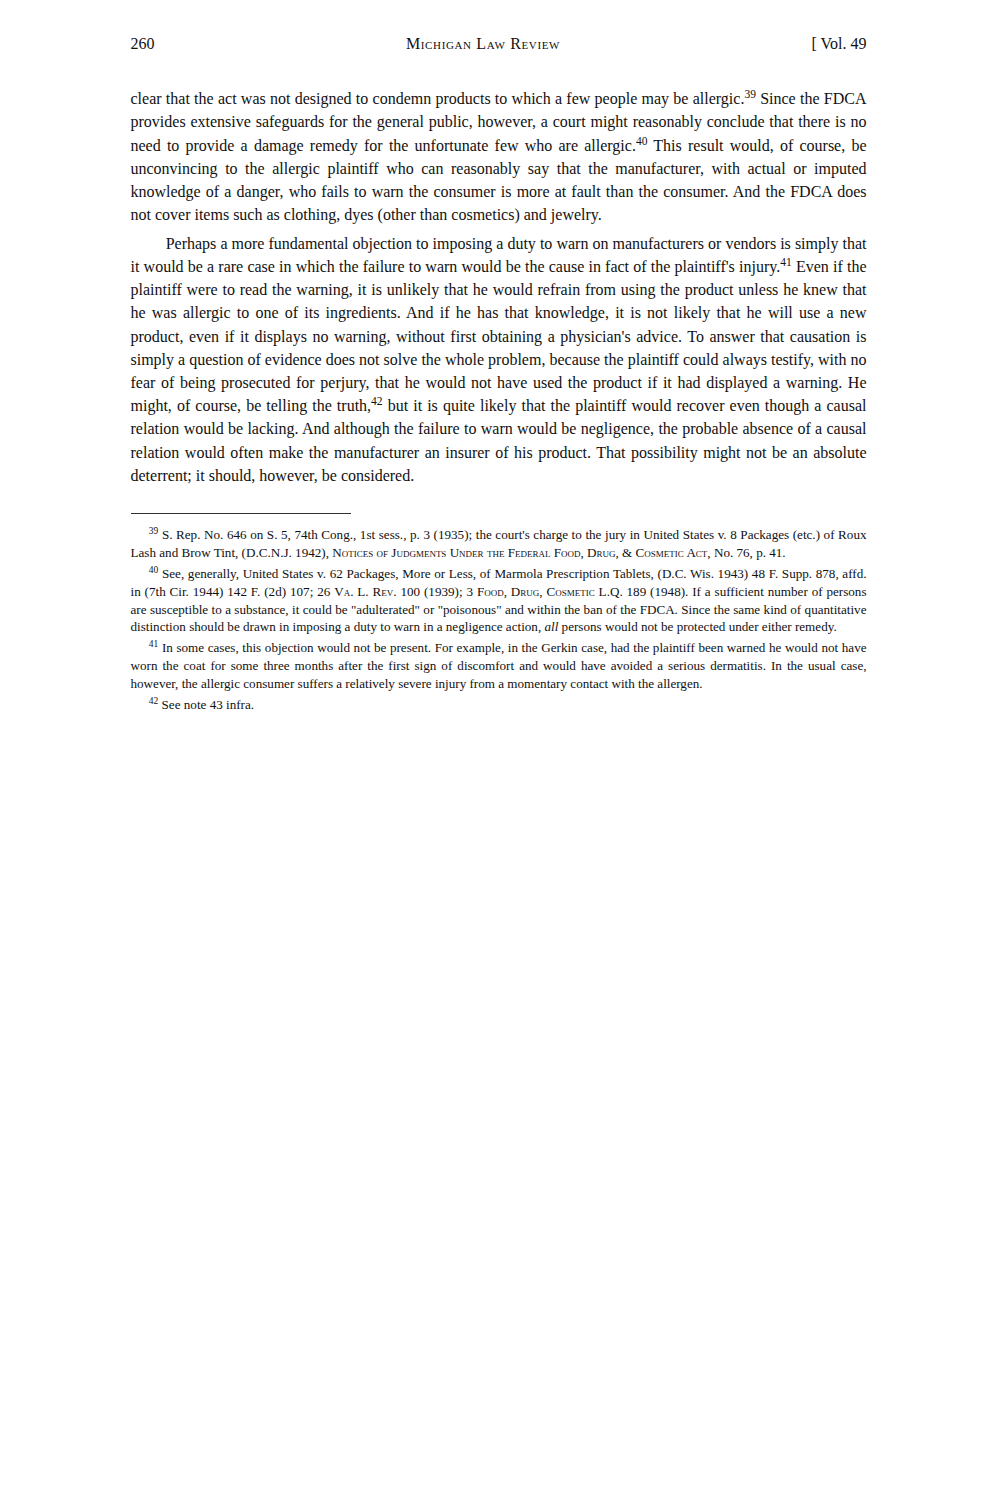260 Michigan Law Review [ Vol. 49
clear that the act was not designed to condemn products to which a few people may be allergic.39 Since the FDCA provides extensive safeguards for the general public, however, a court might reasonably conclude that there is no need to provide a damage remedy for the unfortunate few who are allergic.40 This result would, of course, be unconvincing to the allergic plaintiff who can reasonably say that the manufacturer, with actual or imputed knowledge of a danger, who fails to warn the consumer is more at fault than the consumer. And the FDCA does not cover items such as clothing, dyes (other than cosmetics) and jewelry.
Perhaps a more fundamental objection to imposing a duty to warn on manufacturers or vendors is simply that it would be a rare case in which the failure to warn would be the cause in fact of the plaintiff's injury.41 Even if the plaintiff were to read the warning, it is unlikely that he would refrain from using the product unless he knew that he was allergic to one of its ingredients. And if he has that knowledge, it is not likely that he will use a new product, even if it displays no warning, without first obtaining a physician's advice. To answer that causation is simply a question of evidence does not solve the whole problem, because the plaintiff could always testify, with no fear of being prosecuted for perjury, that he would not have used the product if it had displayed a warning. He might, of course, be telling the truth,42 but it is quite likely that the plaintiff would recover even though a causal relation would be lacking. And although the failure to warn would be negligence, the probable absence of a causal relation would often make the manufacturer an insurer of his product. That possibility might not be an absolute deterrent; it should, however, be considered.
39 S. Rep. No. 646 on S. 5, 74th Cong., 1st sess., p. 3 (1935); the court's charge to the jury in United States v. 8 Packages (etc.) of Roux Lash and Brow Tint, (D.C.N.J. 1942), Notices of Judgments Under the Federal Food, Drug, & Cosmetic Act, No. 76, p. 41.
40 See, generally, United States v. 62 Packages, More or Less, of Marmola Prescription Tablets, (D.C. Wis. 1943) 48 F. Supp. 878, affd. in (7th Cir. 1944) 142 F. (2d) 107; 26 Va. L. Rev. 100 (1939); 3 Food, Drug, Cosmetic L.Q. 189 (1948). If a sufficient number of persons are susceptible to a substance, it could be "adulterated" or "poisonous" and within the ban of the FDCA. Since the same kind of quantitative distinction should be drawn in imposing a duty to warn in a negligence action, all persons would not be protected under either remedy.
41 In some cases, this objection would not be present. For example, in the Gerkin case, had the plaintiff been warned he would not have worn the coat for some three months after the first sign of discomfort and would have avoided a serious dermatitis. In the usual case, however, the allergic consumer suffers a relatively severe injury from a momentary contact with the allergen.
42 See note 43 infra.